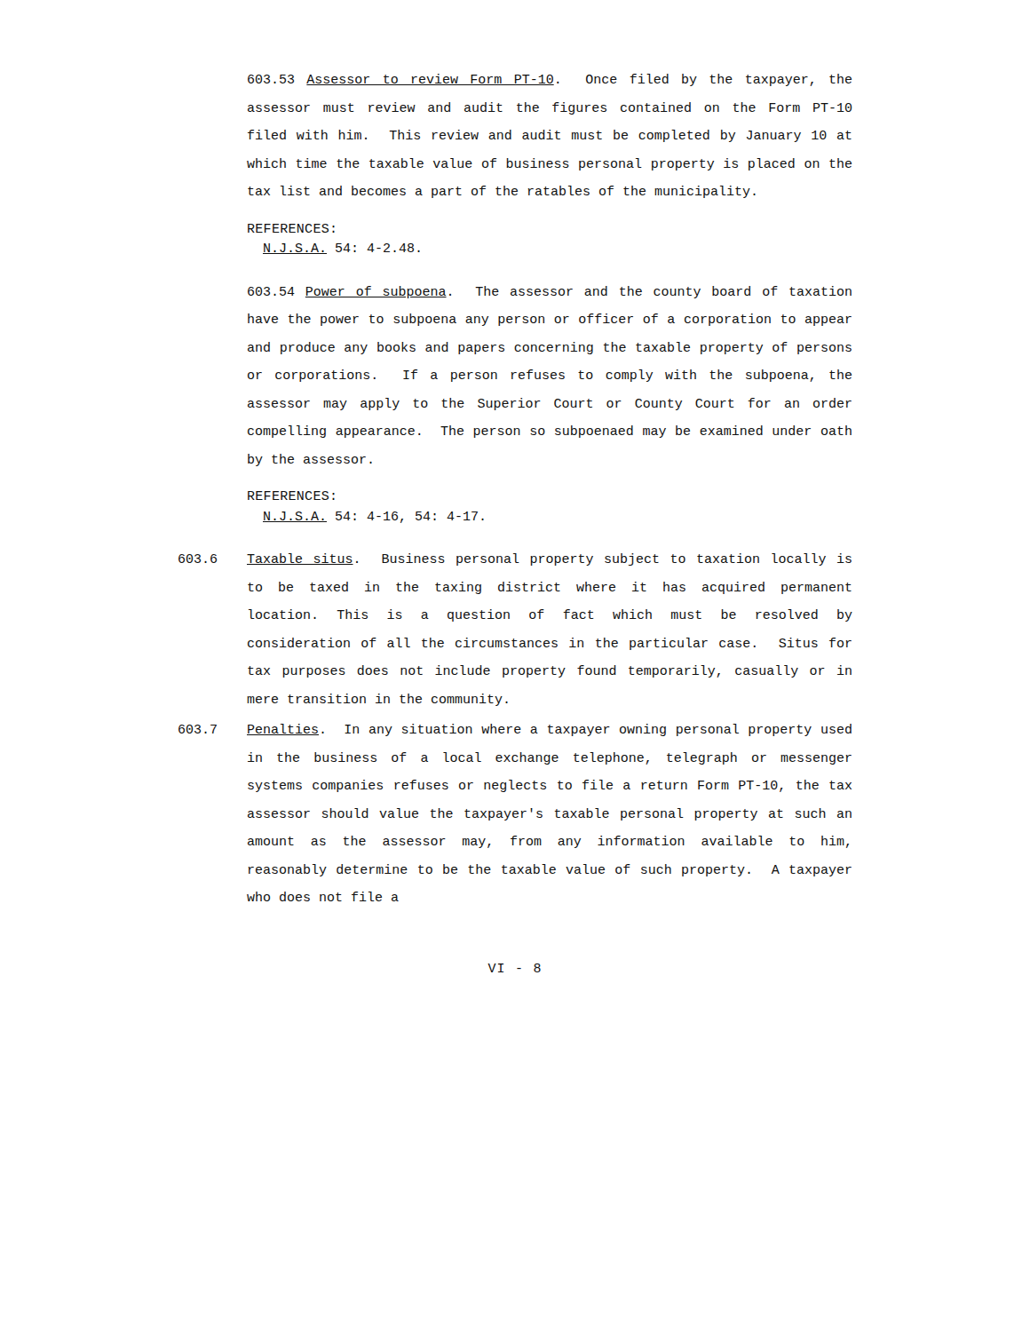603.53 Assessor to review Form PT-10. Once filed by the taxpayer, the assessor must review and audit the figures contained on the Form PT-10 filed with him. This review and audit must be completed by January 10 at which time the taxable value of business personal property is placed on the tax list and becomes a part of the ratables of the municipality.
REFERENCES:
N.J.S.A. 54: 4-2.48.
603.54 Power of subpoena. The assessor and the county board of taxation have the power to subpoena any person or officer of a corporation to appear and produce any books and papers concerning the taxable property of persons or corporations. If a person refuses to comply with the subpoena, the assessor may apply to the Superior Court or County Court for an order compelling appearance. The person so subpoenaed may be examined under oath by the assessor.
REFERENCES:
N.J.S.A. 54: 4-16, 54: 4-17.
603.6
Taxable situs. Business personal property subject to taxation locally is to be taxed in the taxing district where it has acquired permanent location. This is a question of fact which must be resolved by consideration of all the circumstances in the particular case. Situs for tax purposes does not include property found temporarily, casually or in mere transition in the community.
603.7
Penalties. In any situation where a taxpayer owning personal property used in the business of a local exchange telephone, telegraph or messenger systems companies refuses or neglects to file a return Form PT-10, the tax assessor should value the taxpayer's taxable personal property at such an amount as the assessor may, from any information available to him, reasonably determine to be the taxable value of such property. A taxpayer who does not file a
VI - 8